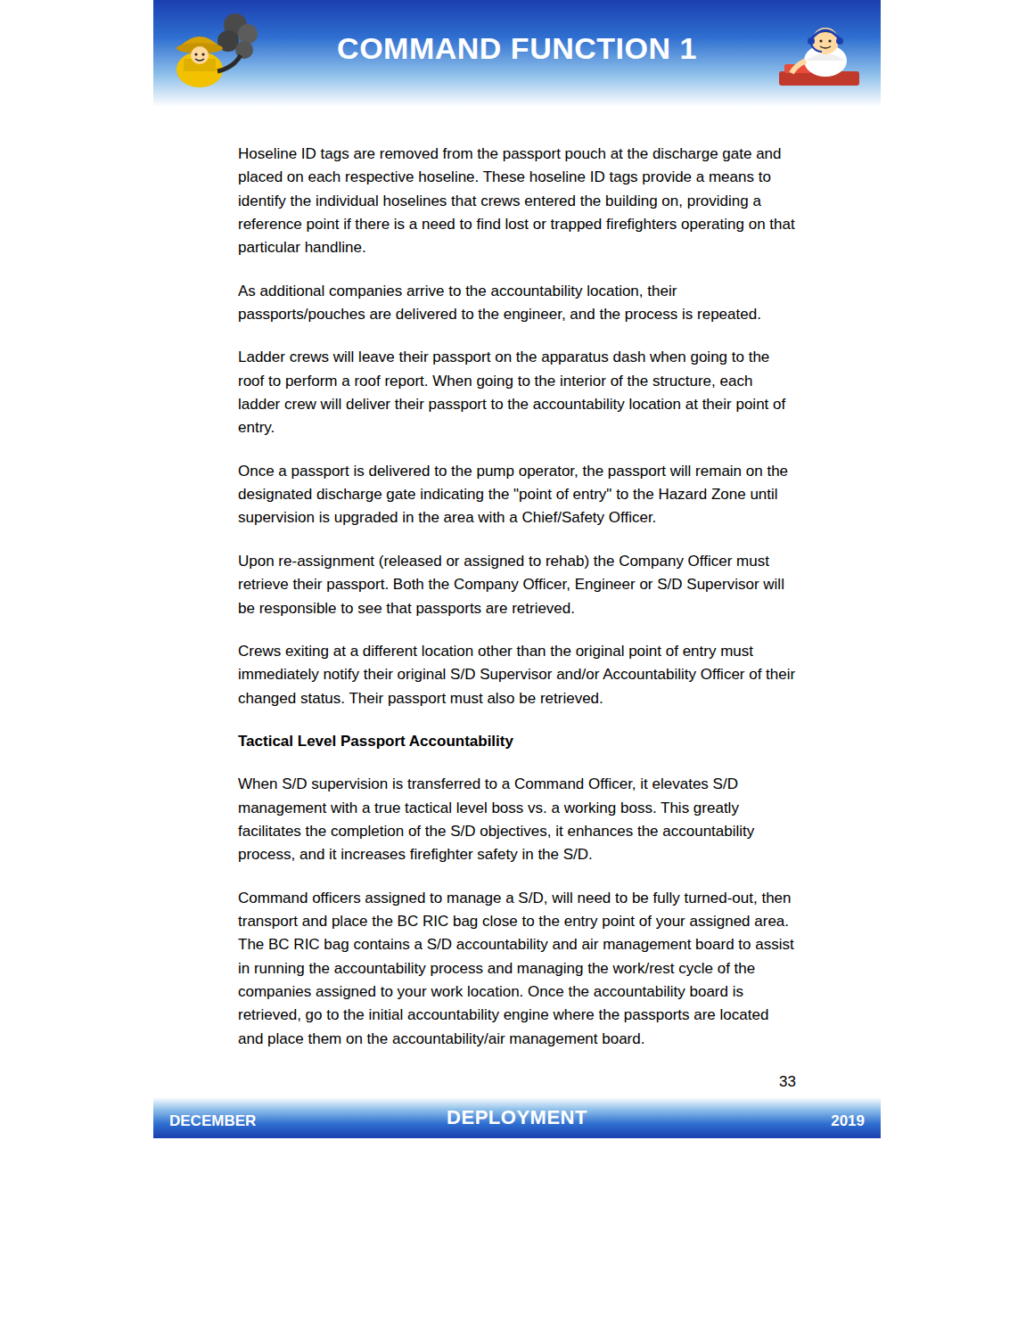COMMAND FUNCTION 1
Hoseline ID tags are removed from the passport pouch at the discharge gate and placed on each respective hoseline. These hoseline ID tags provide a means to identify the individual hoselines that crews entered the building on, providing a reference point if there is a need to find lost or trapped firefighters operating on that particular handline.
As additional companies arrive to the accountability location, their passports/pouches are delivered to the engineer, and the process is repeated.
Ladder crews will leave their passport on the apparatus dash when going to the roof to perform a roof report. When going to the interior of the structure, each ladder crew will deliver their passport to the accountability location at their point of entry.
Once a passport is delivered to the pump operator, the passport will remain on the designated discharge gate indicating the "point of entry" to the Hazard Zone until supervision is upgraded in the area with a Chief/Safety Officer.
Upon re-assignment (released or assigned to rehab) the Company Officer must retrieve their passport. Both the Company Officer, Engineer or S/D Supervisor will be responsible to see that passports are retrieved.
Crews exiting at a different location other than the original point of entry must immediately notify their original S/D Supervisor and/or Accountability Officer of their changed status. Their passport must also be retrieved.
Tactical Level Passport Accountability
When S/D supervision is transferred to a Command Officer, it elevates S/D management with a true tactical level boss vs. a working boss. This greatly facilitates the completion of the S/D objectives, it enhances the accountability process, and it increases firefighter safety in the S/D.
Command officers assigned to manage a S/D, will need to be fully turned-out, then transport and place the BC RIC bag close to the entry point of your assigned area. The BC RIC bag contains a S/D accountability and air management board to assist in running the accountability process and managing the work/rest cycle of the companies assigned to your work location. Once the accountability board is retrieved, go to the initial accountability engine where the passports are located and place them on the accountability/air management board.
33
DECEMBER DEPLOYMENT 2019